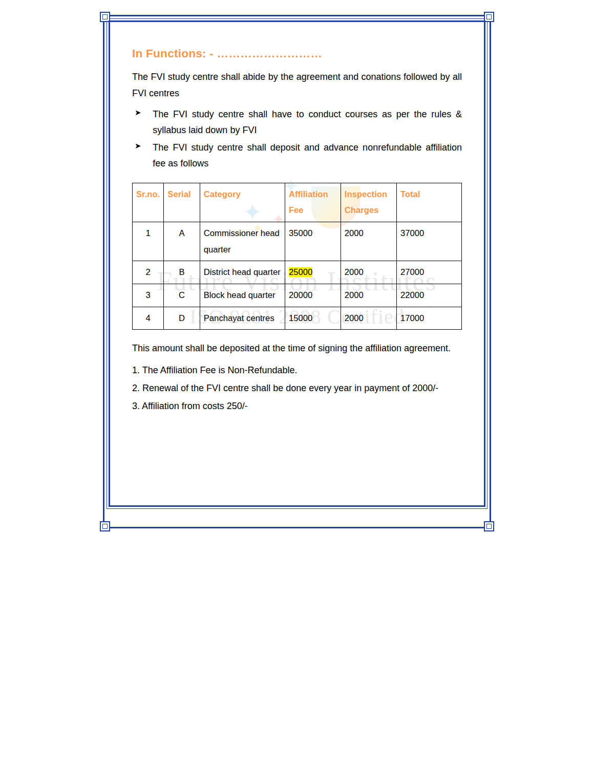Future Vision Institutes
ISO 9001 2008 Certified
✦ ✦ ✦ ✦
In Functions: - ………………………
The FVI study centre shall abide by the agreement and conations followed by all FVI centres
The FVI study centre shall have to conduct courses as per the rules & syllabus laid down by FVI
The FVI study centre shall deposit and advance nonrefundable affiliation fee as follows
| Sr.no. | Serial | Category | Affiliation Fee | Inspection Charges | Total |
| --- | --- | --- | --- | --- | --- |
| 1 | A | Commissioner head quarter | 35000 | 2000 | 37000 |
| 2 | B | District head quarter | 25000 | 2000 | 27000 |
| 3 | C | Block head quarter | 20000 | 2000 | 22000 |
| 4 | D | Panchayat centres | 15000 | 2000 | 17000 |
This amount shall be deposited at the time of signing the affiliation agreement.
1. The Affiliation Fee is Non-Refundable.
2. Renewal of the FVI centre shall be done every year in payment of 2000/-
3. Affiliation from costs 250/-